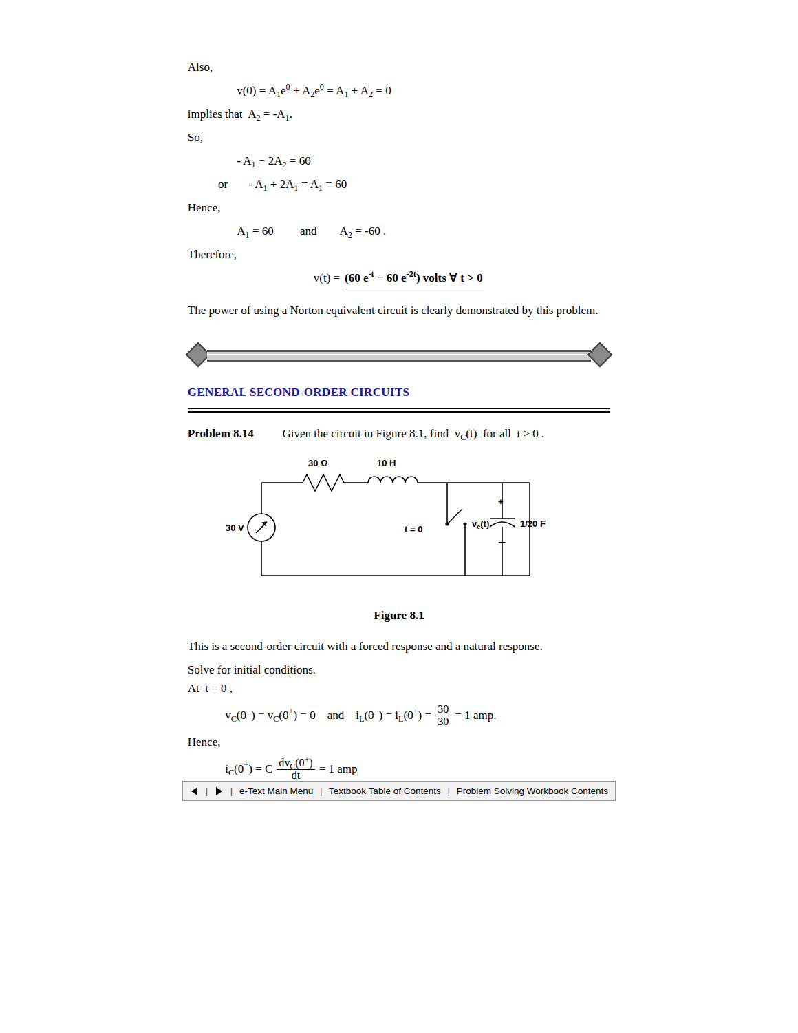Also,
v(0) = A1e0 + A2e0 = A1 + A2 = 0
implies that A2 = -A1.
So,
- A1 − 2A2 = 60
or- A1 + 2A1 = A1 = 60
Hence,
A1 = 60 and A2 = -60 .
Therefore,
v(t) = (60 e-t − 60 e-2t) volts ∀ t > 0
The power of using a Norton equivalent circuit is clearly demonstrated by this problem.
GENERAL SECOND-ORDER CIRCUITS
Problem 8.14 Given the circuit in Figure 8.1, find vC(t) for all t > 0 .
30 Ω 10 H 30 V t = 0 vc(t) 1/20 F + –
Figure 8.1
This is a second-order circuit with a forced response and a natural response.
Solve for initial conditions.
At t = 0 ,
vC(0−) = vC(0+) = 0 and iL(0−) = iL(0+) = 3030 = 1 amp.
Hence,
iC(0+) = C dvC(0+) dt = 1 amp
| | e-Text Main Menu | Textbook Table of Contents | Problem Solving Workbook Contents